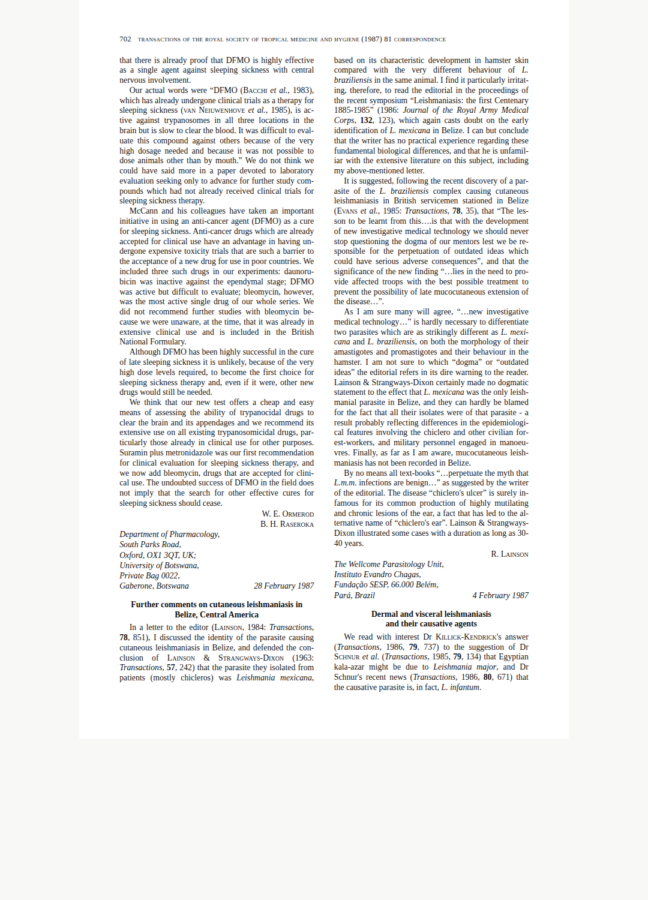702 Transactions of the Royal Society of Tropical Medicine and Hygiene (1987) 81 correspondence
that there is already proof that DFMO is highly effective as a single agent against sleeping sickness with central nervous involvement.
Our actual words were “DFMO (Bacchi et al., 1983), which has already undergone clinical trials as a therapy for sleeping sickness (van Neiuwenhove et al., 1985), is active against trypanosomes in all three locations in the brain but is slow to clear the blood. It was difficult to evaluate this compound against others because of the very high dosage needed and because it was not possible to dose animals other than by mouth.” We do not think we could have said more in a paper devoted to laboratory evaluation seeking only to advance for further study compounds which had not already received clinical trials for sleeping sickness therapy.
McCann and his colleagues have taken an important initiative in using an anti-cancer agent (DFMO) as a cure for sleeping sickness. Anti-cancer drugs which are already accepted for clinical use have an advantage in having undergone expensive toxicity trials that are such a barrier to the acceptance of a new drug for use in poor countries. We included three such drugs in our experiments: daunorubicin was inactive against the ependymal stage; DFMO was active but difficult to evaluate; bleomycin, however, was the most active single drug of our whole series. We did not recommend further studies with bleomycin because we were unaware, at the time, that it was already in extensive clinical use and is included in the British National Formulary.
Although DFMO has been highly successful in the cure of late sleeping sickness it is unlikely, because of the very high dose levels required, to become the first choice for sleeping sickness therapy and, even if it were, other new drugs would still be needed.
We think that our new test offers a cheap and easy means of assessing the ability of trypanocidal drugs to clear the brain and its appendages and we recommend its extensive use on all existing trypanosomicidal drugs, particularly those already in clinical use for other purposes. Suramin plus metronidazole was our first recommendation for clinical evaluation for sleeping sickness therapy, and we now add bleomycin, drugs that are accepted for clinical use. The undoubted success of DFMO in the field does not imply that the search for other effective cures for sleeping sickness should cease.
W. E. Ormerod
B. H. Raseroka
Department of Pharmacology,
South Parks Road,
Oxford, OX1 3QT, UK;
University of Botswana,
Private Bag 0022,
Gaberone, Botswana 28 February 1987
Further comments on cutaneous leishmaniasis in Belize, Central America
In a letter to the editor (Lainson, 1984: Transactions, 78, 851), I discussed the identity of the parasite causing cutaneous leishmaniasis in Belize, and defended the conclusion of Lainson & Strangways-Dixon (1963: Transactions, 57, 242) that the parasite they isolated from patients (mostly chicleros) was Leishmania mexicana, based on its characteristic development in hamster skin compared with the very different behaviour of L. braziliensis in the same animal. I find it particularly irritating, therefore, to read the editorial in the proceedings of the recent symposium “Leishmaniasis: the first Centenary 1885-1985” (1986: Journal of the Royal Army Medical Corps, 132, 123), which again casts doubt on the early identification of L. mexicana in Belize. I can but conclude that the writer has no practical experience regarding these fundamental biological differences, and that he is unfamiliar with the extensive literature on this subject, including my above-mentioned letter.
It is suggested, following the recent discovery of a parasite of the L. braziliensis complex causing cutaneous leishmaniasis in British servicemen stationed in Belize (Evans et al., 1985: Transactions, 78, 35), that “The lesson to be learnt from this….is that with the development of new investigative medical technology we should never stop questioning the dogma of our mentors lest we be responsible for the perpetuation of outdated ideas which could have serious adverse consequences”, and that the significance of the new finding “…lies in the need to provide affected troops with the best possible treatment to prevent the possibility of late mucocutaneous extension of the disease…”.
As I am sure many will agree, “…new investigative medical technology…” is hardly necessary to differentiate two parasites which are as strikingly different as L. mexicana and L. braziliensis, on both the morphology of their amastigotes and promastigotes and their behaviour in the hamster. I am not sure to which “dogma” or “outdated ideas” the editorial refers in its dire warning to the reader. Lainson & Strangways-Dixon certainly made no dogmatic statement to the effect that L. mexicana was the only leishmanial parasite in Belize, and they can hardly be blamed for the fact that all their isolates were of that parasite - a result probably reflecting differences in the epidemiological features involving the chiclero and other civilian forest-workers, and military personnel engaged in manoeuvres. Finally, as far as I am aware, mucocutaneous leishmaniasis has not been recorded in Belize.
By no means all text-books “…perpetuate the myth that L.m.m. infections are benign…” as suggested by the writer of the editorial. The disease “chiclero's ulcer” is surely infamous for its common production of highly mutilating and chronic lesions of the ear, a fact that has led to the alternative name of “chiclero's ear”. Lainson & Strangways-Dixon illustrated some cases with a duration as long as 30-40 years.
R. Lainson
The Wellcome Parasitology Unit,
Instituto Evandro Chagas,
Fundação SESP, 66.000 Belém,
Pará, Brazil 4 February 1987
Dermal and visceral leishmaniasis
and their causative agents
We read with interest Dr Killick-Kendrick's answer (Transactions, 1986, 79, 737) to the suggestion of Dr Schnur et al. (Transactions, 1985, 79, 134) that Egyptian kala-azar might be due to Leishmania major, and Dr Schnur's recent news (Transactions, 1986, 80, 671) that the causative parasite is, in fact, L. infantum.